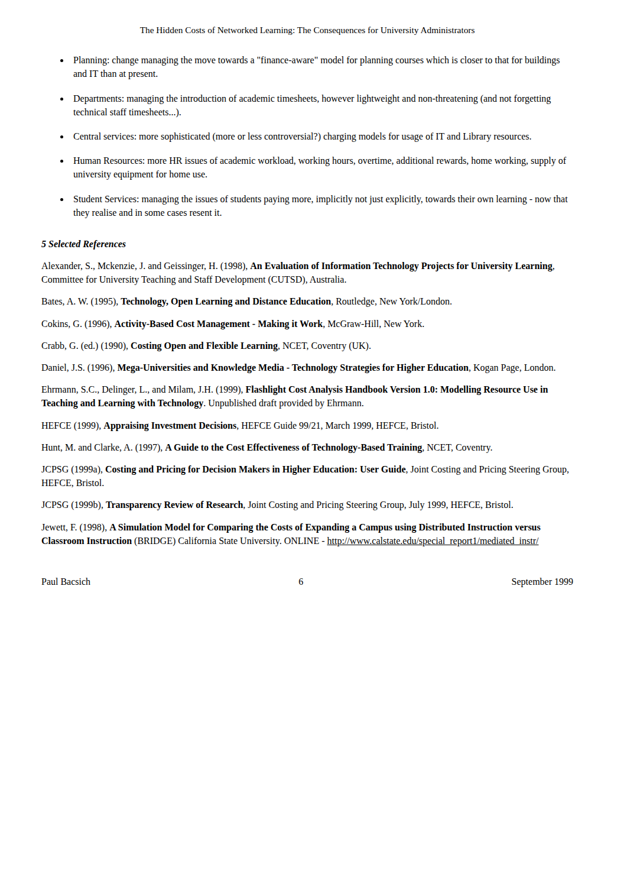The Hidden Costs of Networked Learning: The Consequences for University Administrators
Planning: change managing the move towards a "finance-aware" model for planning courses which is closer to that for buildings and IT than at present.
Departments: managing the introduction of academic timesheets, however lightweight and non-threatening (and not forgetting technical staff timesheets...).
Central services: more sophisticated (more or less controversial?) charging models for usage of IT and Library resources.
Human Resources: more HR issues of academic workload, working hours, overtime, additional rewards, home working, supply of university equipment for home use.
Student Services: managing the issues of students paying more, implicitly not just explicitly, towards their own learning - now that they realise and in some cases resent it.
5 Selected References
Alexander, S., Mckenzie, J. and Geissinger, H. (1998), An Evaluation of Information Technology Projects for University Learning, Committee for University Teaching and Staff Development (CUTSD), Australia.
Bates, A. W. (1995), Technology, Open Learning and Distance Education, Routledge, New York/London.
Cokins, G. (1996), Activity-Based Cost Management - Making it Work, McGraw-Hill, New York.
Crabb, G. (ed.) (1990), Costing Open and Flexible Learning, NCET, Coventry (UK).
Daniel, J.S. (1996), Mega-Universities and Knowledge Media - Technology Strategies for Higher Education, Kogan Page, London.
Ehrmann, S.C., Delinger, L., and Milam, J.H. (1999), Flashlight Cost Analysis Handbook Version 1.0: Modelling Resource Use in Teaching and Learning with Technology. Unpublished draft provided by Ehrmann.
HEFCE (1999), Appraising Investment Decisions, HEFCE Guide 99/21, March 1999, HEFCE, Bristol.
Hunt, M. and Clarke, A. (1997), A Guide to the Cost Effectiveness of Technology-Based Training, NCET, Coventry.
JCPSG (1999a), Costing and Pricing for Decision Makers in Higher Education: User Guide, Joint Costing and Pricing Steering Group, HEFCE, Bristol.
JCPSG (1999b), Transparency Review of Research, Joint Costing and Pricing Steering Group, July 1999, HEFCE, Bristol.
Jewett, F. (1998), A Simulation Model for Comparing the Costs of Expanding a Campus using Distributed Instruction versus Classroom Instruction (BRIDGE) California State University. ONLINE - http://www.calstate.edu/special_report1/mediated_instr/
Paul Bacsich
6
September 1999